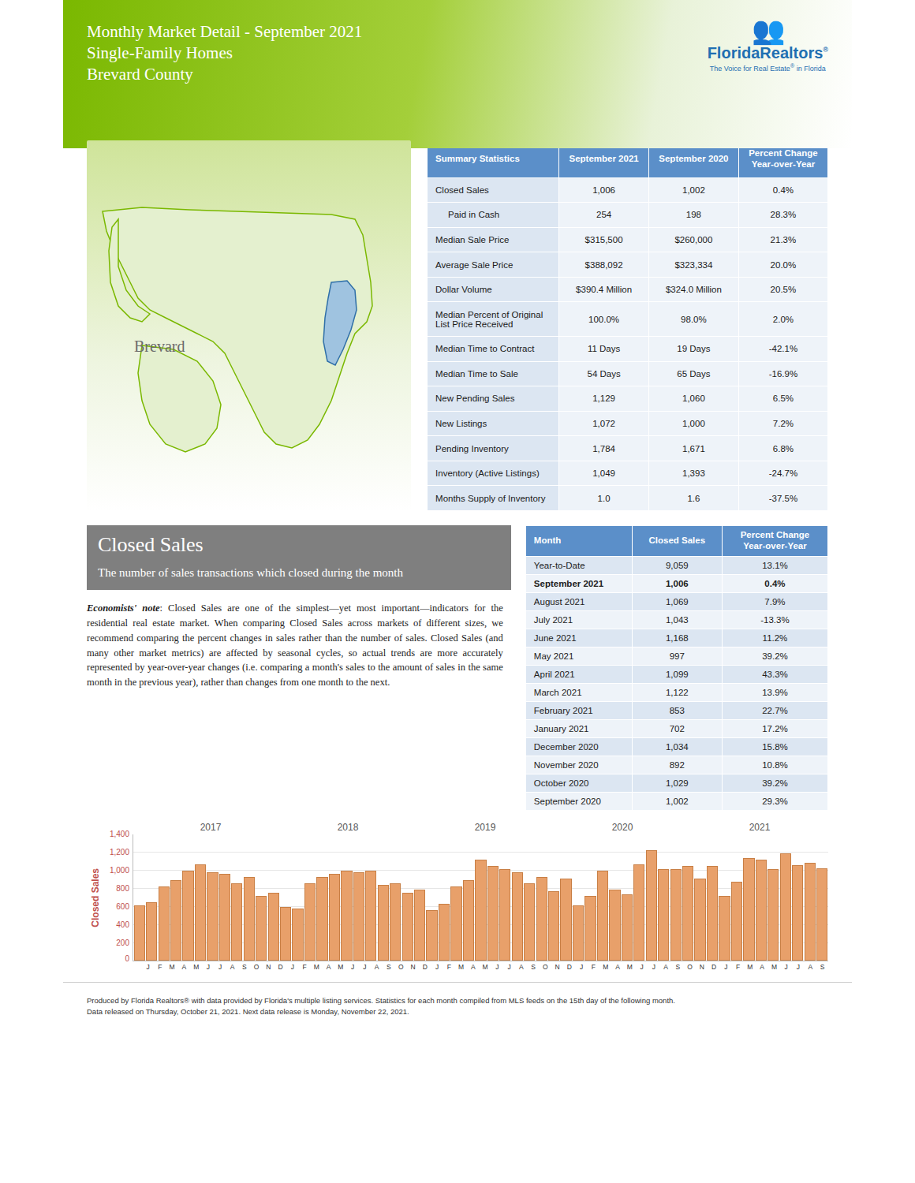Monthly Market Detail - September 2021
Single-Family Homes
Brevard County
👥
FloridaRealtors®
The Voice for Real Estate® in Florida
Brevard
| Summary Statistics | September 2021 | September 2020 | Percent Change Year-over-Year |
| --- | --- | --- | --- |
| Closed Sales | 1,006 | 1,002 | 0.4% |
| Paid in Cash | 254 | 198 | 28.3% |
| Median Sale Price | $315,500 | $260,000 | 21.3% |
| Average Sale Price | $388,092 | $323,334 | 20.0% |
| Dollar Volume | $390.4 Million | $324.0 Million | 20.5% |
| Median Percent of Original List Price Received | 100.0% | 98.0% | 2.0% |
| Median Time to Contract | 11 Days | 19 Days | -42.1% |
| Median Time to Sale | 54 Days | 65 Days | -16.9% |
| New Pending Sales | 1,129 | 1,060 | 6.5% |
| New Listings | 1,072 | 1,000 | 7.2% |
| Pending Inventory | 1,784 | 1,671 | 6.8% |
| Inventory (Active Listings) | 1,049 | 1,393 | -24.7% |
| Months Supply of Inventory | 1.0 | 1.6 | -37.5% |
Closed Sales
The number of sales transactions which closed during the month
Economists' note: Closed Sales are one of the simplest—yet most important—indicators for the residential real estate market. When comparing Closed Sales across markets of different sizes, we recommend comparing the percent changes in sales rather than the number of sales. Closed Sales (and many other market metrics) are affected by seasonal cycles, so actual trends are more accurately represented by year-over-year changes (i.e. comparing a month's sales to the amount of sales in the same month in the previous year), rather than changes from one month to the next.
| Month | Closed Sales | Percent Change Year-over-Year |
| --- | --- | --- |
| Year-to-Date | 9,059 | 13.1% |
| September 2021 | 1,006 | 0.4% |
| August 2021 | 1,069 | 7.9% |
| July 2021 | 1,043 | -13.3% |
| June 2021 | 1,168 | 11.2% |
| May 2021 | 997 | 39.2% |
| April 2021 | 1,099 | 43.3% |
| March 2021 | 1,122 | 13.9% |
| February 2021 | 853 | 22.7% |
| January 2021 | 702 | 17.2% |
| December 2020 | 1,034 | 15.8% |
| November 2020 | 892 | 10.8% |
| October 2020 | 1,029 | 39.2% |
| September 2020 | 1,002 | 29.3% |
20172018201920202021
Closed Sales
1,400
1,200
1,000
800
600
400
200
0
JFMAMJJASOND JFMAMJJASOND JFMAMJJASOND JFMAMJJASOND JFMAMJJAS
Produced by Florida Realtors® with data provided by Florida's multiple listing services. Statistics for each month compiled from MLS feeds on the 15th day of the following month.
Data released on Thursday, October 21, 2021. Next data release is Monday, November 22, 2021.